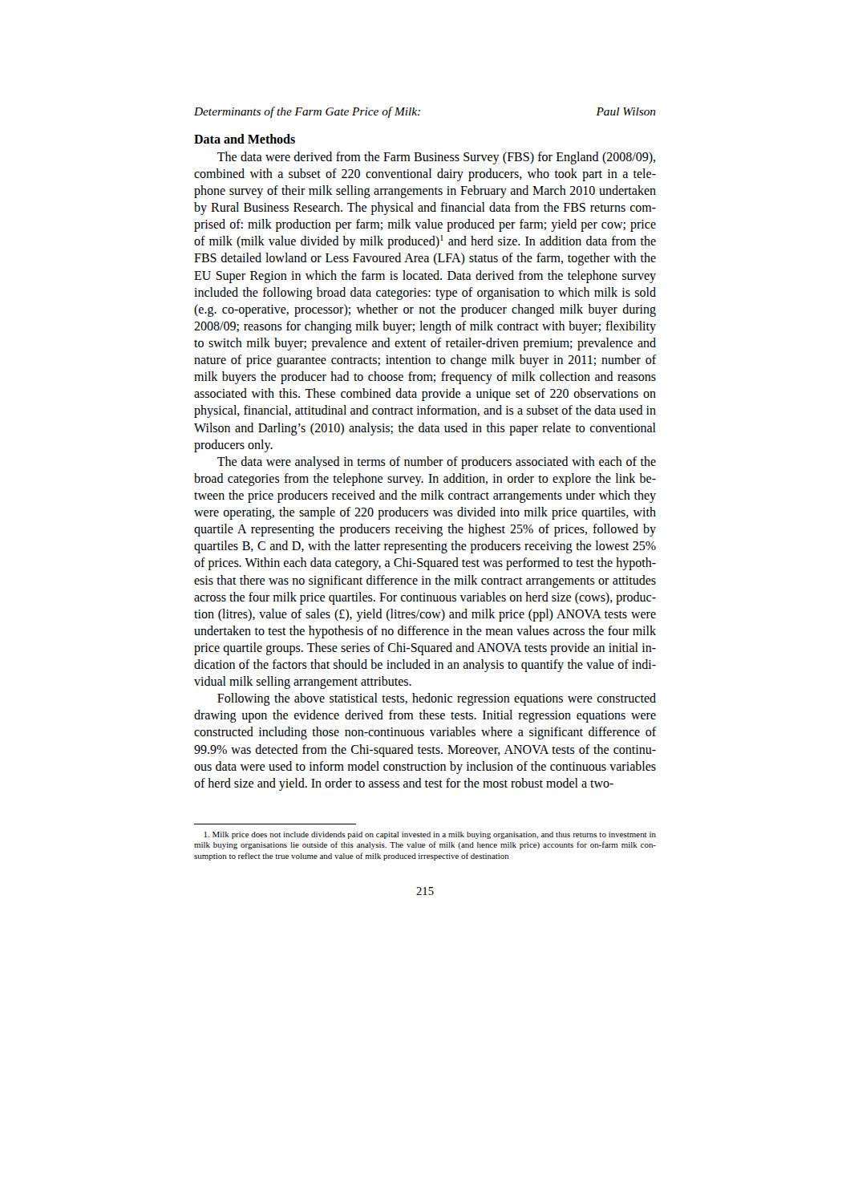Determinants of the Farm Gate Price of Milk: Paul Wilson
Data and Methods
The data were derived from the Farm Business Survey (FBS) for England (2008/09), combined with a subset of 220 conventional dairy producers, who took part in a telephone survey of their milk selling arrangements in February and March 2010 undertaken by Rural Business Research. The physical and financial data from the FBS returns comprised of: milk production per farm; milk value produced per farm; yield per cow; price of milk (milk value divided by milk produced)1 and herd size. In addition data from the FBS detailed lowland or Less Favoured Area (LFA) status of the farm, together with the EU Super Region in which the farm is located. Data derived from the telephone survey included the following broad data categories: type of organisation to which milk is sold (e.g. co-operative, processor); whether or not the producer changed milk buyer during 2008/09; reasons for changing milk buyer; length of milk contract with buyer; flexibility to switch milk buyer; prevalence and extent of retailer-driven premium; prevalence and nature of price guarantee contracts; intention to change milk buyer in 2011; number of milk buyers the producer had to choose from; frequency of milk collection and reasons associated with this. These combined data provide a unique set of 220 observations on physical, financial, attitudinal and contract information, and is a subset of the data used in Wilson and Darling’s (2010) analysis; the data used in this paper relate to conventional producers only.
The data were analysed in terms of number of producers associated with each of the broad categories from the telephone survey. In addition, in order to explore the link between the price producers received and the milk contract arrangements under which they were operating, the sample of 220 producers was divided into milk price quartiles, with quartile A representing the producers receiving the highest 25% of prices, followed by quartiles B, C and D, with the latter representing the producers receiving the lowest 25% of prices. Within each data category, a Chi-Squared test was performed to test the hypothesis that there was no significant difference in the milk contract arrangements or attitudes across the four milk price quartiles. For continuous variables on herd size (cows), production (litres), value of sales (£), yield (litres/cow) and milk price (ppl) ANOVA tests were undertaken to test the hypothesis of no difference in the mean values across the four milk price quartile groups. These series of Chi-Squared and ANOVA tests provide an initial indication of the factors that should be included in an analysis to quantify the value of individual milk selling arrangement attributes.
Following the above statistical tests, hedonic regression equations were constructed drawing upon the evidence derived from these tests. Initial regression equations were constructed including those non-continuous variables where a significant difference of 99.9% was detected from the Chi-squared tests. Moreover, ANOVA tests of the continuous data were used to inform model construction by inclusion of the continuous variables of herd size and yield. In order to assess and test for the most robust model a two-
1. Milk price does not include dividends paid on capital invested in a milk buying organisation, and thus returns to investment in milk buying organisations lie outside of this analysis. The value of milk (and hence milk price) accounts for on-farm milk consumption to reflect the true volume and value of milk produced irrespective of destination
215